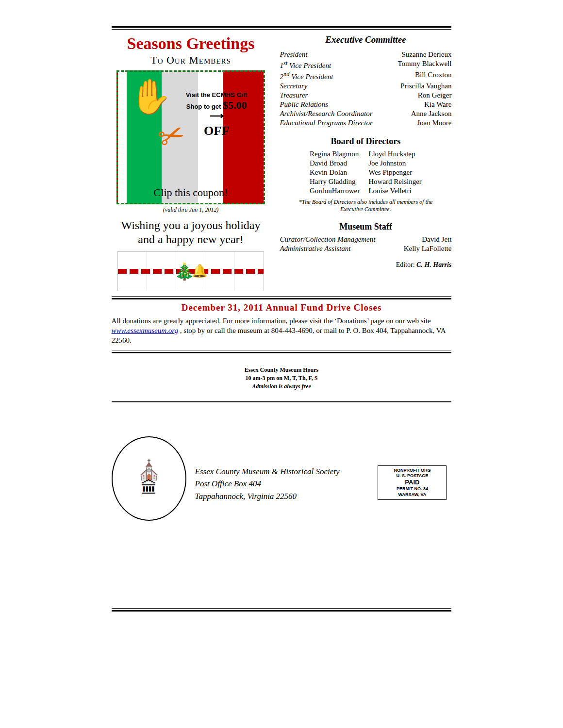Seasons Greetings
To Our Members
✋
✂
Visit the ECMHS Gift
Shop to get $5.00 ⟶ OFF
Clip this coupon!
(valid thru Jan 1, 2012)
Wishing you a joyous holiday
and a happy new year!
🎄🔔
Executive Committee
| President | Suzanne Derieux |
| 1 st Vice President | Tommy Blackwell |
| 2 nd Vice President | Bill Croxton |
| Secretary | Priscilla Vaughan |
| Treasurer | Ron Geiger |
| Public Relations | Kia Ware |
| Archivist/Research Coordinator | Anne Jackson |
| Educational Programs Director | Joan Moore |
Board of Directors
| Regina Blagmon | Lloyd Huckstep |
| David Broad | Joe Johnston |
| Kevin Dolan | Wes Pippenger |
| Harry Gladding | Howard Reisinger |
| GordonHarrower | Louise Velletri |
*The Board of Directors also includes all members of the
Executive Committee.
Museum Staff
| Curator/Collection Management | David Jett |
| Administrative Assistant | Kelly LaFollette |
Editor: C. H. Harris
December 31, 2011 Annual Fund Drive Closes
All donations are greatly appreciated. For more information, please visit the ‘Donations’ page on our web site www.essexmuseum.org , stop by or call the museum at 804-443-4690, or mail to P. O. Box 404, Tappahannock, VA 22560.
Essex County Museum Hours
10 am-3 pm on M, T, Th, F, S
Admission is always free
⛪ 🏛
Essex County Museum & Historical Society
Post Office Box 404
Tappahannock, Virginia 22560
NONPROFIT ORG
U. S. POSTAGE
PAID
PERMIT NO. 34
WARSAW, VA